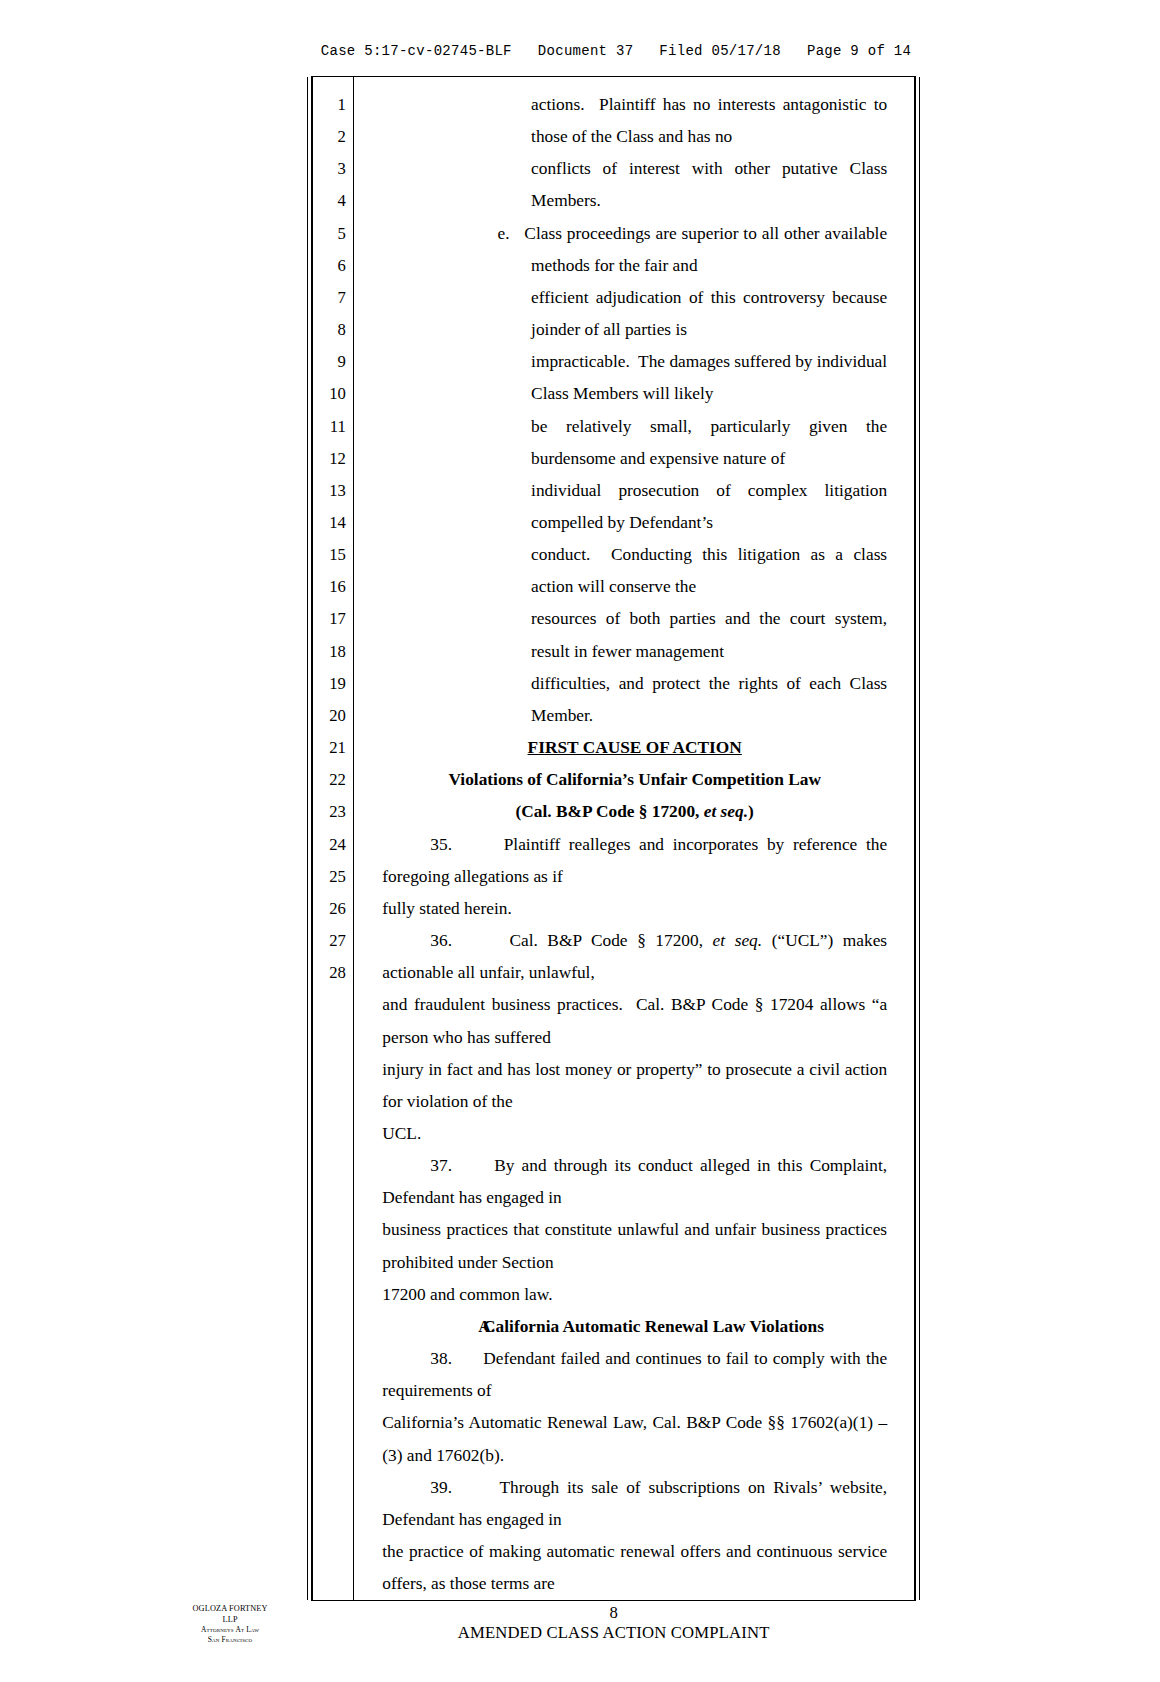Case 5:17-cv-02745-BLF Document 37 Filed 05/17/18 Page 9 of 14
1
2
3
4
5
6
7
8
9
10
11
12
13
14
15
16
17
18
19
20
21
22
23
24
25
26
27
28
actions. Plaintiff has no interests antagonistic to those of the Class and has no
conflicts of interest with other putative Class Members.
e. Class proceedings are superior to all other available methods for the fair and
efficient adjudication of this controversy because joinder of all parties is
impracticable. The damages suffered by individual Class Members will likely
be relatively small, particularly given the burdensome and expensive nature of
individual prosecution of complex litigation compelled by Defendant’s
conduct. Conducting this litigation as a class action will conserve the
resources of both parties and the court system, result in fewer management
difficulties, and protect the rights of each Class Member.
FIRST CAUSE OF ACTION
Violations of California’s Unfair Competition Law
(Cal. B&P Code § 17200, et seq.)
35. Plaintiff realleges and incorporates by reference the foregoing allegations as if
fully stated herein.
36. Cal. B&P Code § 17200, et seq. (“UCL”) makes actionable all unfair, unlawful,
and fraudulent business practices. Cal. B&P Code § 17204 allows “a person who has suffered
injury in fact and has lost money or property” to prosecute a civil action for violation of the
UCL.
37. By and through its conduct alleged in this Complaint, Defendant has engaged in
business practices that constitute unlawful and unfair business practices prohibited under Section
17200 and common law.
A. California Automatic Renewal Law Violations
38. Defendant failed and continues to fail to comply with the requirements of
California’s Automatic Renewal Law, Cal. B&P Code §§ 17602(a)(1) – (3) and 17602(b).
39. Through its sale of subscriptions on Rivals’ website, Defendant has engaged in
the practice of making automatic renewal offers and continuous service offers, as those terms are
8
AMENDED CLASS ACTION COMPLAINT
OGLOZA FORTNEY LLP
Attorneys At Law
San Francisco